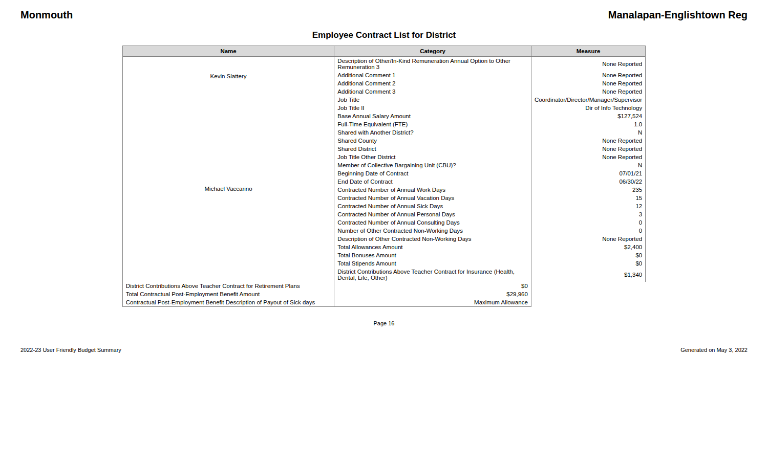Monmouth
Manalapan-Englishtown Reg
Employee Contract List for District
| Name | Category | Measure |
| --- | --- | --- |
| Kevin Slattery | Description of Other/In-Kind Remuneration Annual Option to Other Remuneration 3 | None Reported |
| Additional Comment 1 | None Reported |
| Additional Comment 2 | None Reported |
| Additional Comment 3 | None Reported |
| Michael Vaccarino | Job Title | Coordinator/Director/Manager/Supervisor |
| Job Title II | Dir of Info Technology |
| Base Annual Salary Amount | $127,524 |
| Full-Time Equivalent (FTE) | 1.0 |
| Shared with Another District? | N |
| Shared County | None Reported |
| Shared District | None Reported |
| Job Title Other District | None Reported |
| Member of Collective Bargaining Unit (CBU)? | N |
| Beginning Date of Contract | 07/01/21 |
| End Date of Contract | 06/30/22 |
| Contracted Number of Annual Work Days | 235 |
| Contracted Number of Annual Vacation Days | 15 |
| Contracted Number of Annual Sick Days | 12 |
| Contracted Number of Annual Personal Days | 3 |
| Contracted Number of Annual Consulting Days | 0 |
| Number of Other Contracted Non-Working Days | 0 |
| Description of Other Contracted Non-Working Days | None Reported |
| Total Allowances Amount | $2,400 |
| Total Bonuses Amount | $0 |
| Total Stipends Amount | $0 |
| District Contributions Above Teacher Contract for Insurance (Health, Dental, Life, Other) | $1,340 |
| District Contributions Above Teacher Contract for Retirement Plans | $0 |
| Total Contractual Post-Employment Benefit Amount | $29,960 |
| Contractual Post-Employment Benefit Description of Payout of Sick days | Maximum Allowance |
Page 16
2022-23 User Friendly Budget Summary
Generated on May 3, 2022